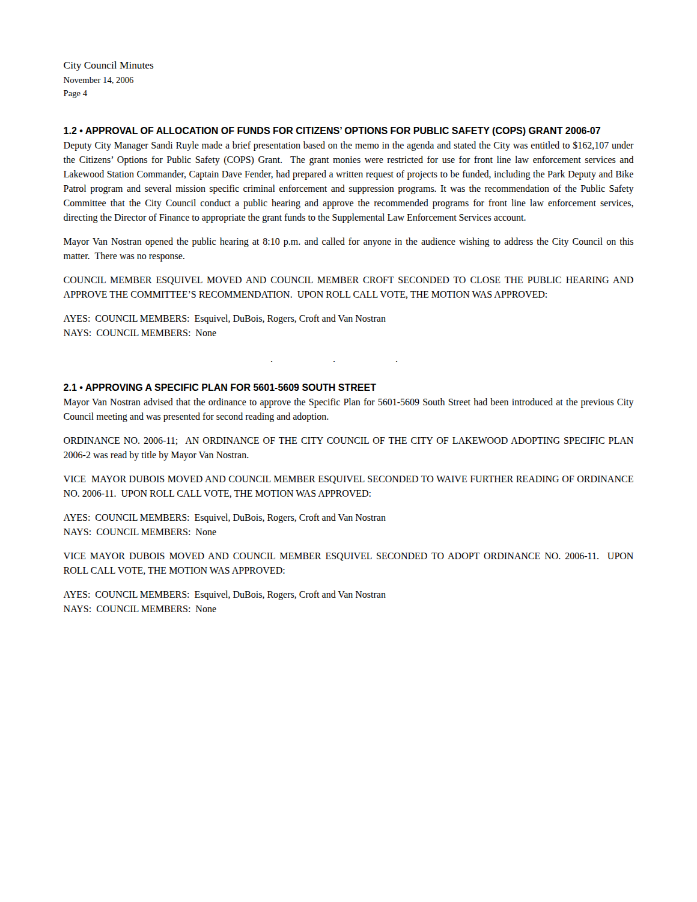City Council Minutes
November 14, 2006
Page 4
1.2 • APPROVAL OF ALLOCATION OF FUNDS FOR CITIZENS’ OPTIONS FOR PUBLIC SAFETY (COPS) GRANT 2006-07
Deputy City Manager Sandi Ruyle made a brief presentation based on the memo in the agenda and stated the City was entitled to $162,107 under the Citizens’ Options for Public Safety (COPS) Grant. The grant monies were restricted for use for front line law enforcement services and Lakewood Station Commander, Captain Dave Fender, had prepared a written request of projects to be funded, including the Park Deputy and Bike Patrol program and several mission specific criminal enforcement and suppression programs. It was the recommendation of the Public Safety Committee that the City Council conduct a public hearing and approve the recommended programs for front line law enforcement services, directing the Director of Finance to appropriate the grant funds to the Supplemental Law Enforcement Services account.
Mayor Van Nostran opened the public hearing at 8:10 p.m. and called for anyone in the audience wishing to address the City Council on this matter. There was no response.
COUNCIL MEMBER ESQUIVEL MOVED AND COUNCIL MEMBER CROFT SECONDED TO CLOSE THE PUBLIC HEARING AND APPROVE THE COMMITTEE’S RECOMMENDATION. UPON ROLL CALL VOTE, THE MOTION WAS APPROVED:
AYES: COUNCIL MEMBERS: Esquivel, DuBois, Rogers, Croft and Van Nostran
NAYS: COUNCIL MEMBERS: None
. . .
2.1 • APPROVING A SPECIFIC PLAN FOR 5601-5609 SOUTH STREET
Mayor Van Nostran advised that the ordinance to approve the Specific Plan for 5601-5609 South Street had been introduced at the previous City Council meeting and was presented for second reading and adoption.
ORDINANCE NO. 2006-11; AN ORDINANCE OF THE CITY COUNCIL OF THE CITY OF LAKEWOOD ADOPTING SPECIFIC PLAN 2006-2 was read by title by Mayor Van Nostran.
VICE MAYOR DUBOIS MOVED AND COUNCIL MEMBER ESQUIVEL SECONDED TO WAIVE FURTHER READING OF ORDINANCE NO. 2006-11. UPON ROLL CALL VOTE, THE MOTION WAS APPROVED:
AYES: COUNCIL MEMBERS: Esquivel, DuBois, Rogers, Croft and Van Nostran
NAYS: COUNCIL MEMBERS: None
VICE MAYOR DUBOIS MOVED AND COUNCIL MEMBER ESQUIVEL SECONDED TO ADOPT ORDINANCE NO. 2006-11. UPON ROLL CALL VOTE, THE MOTION WAS APPROVED:
AYES: COUNCIL MEMBERS: Esquivel, DuBois, Rogers, Croft and Van Nostran
NAYS: COUNCIL MEMBERS: None